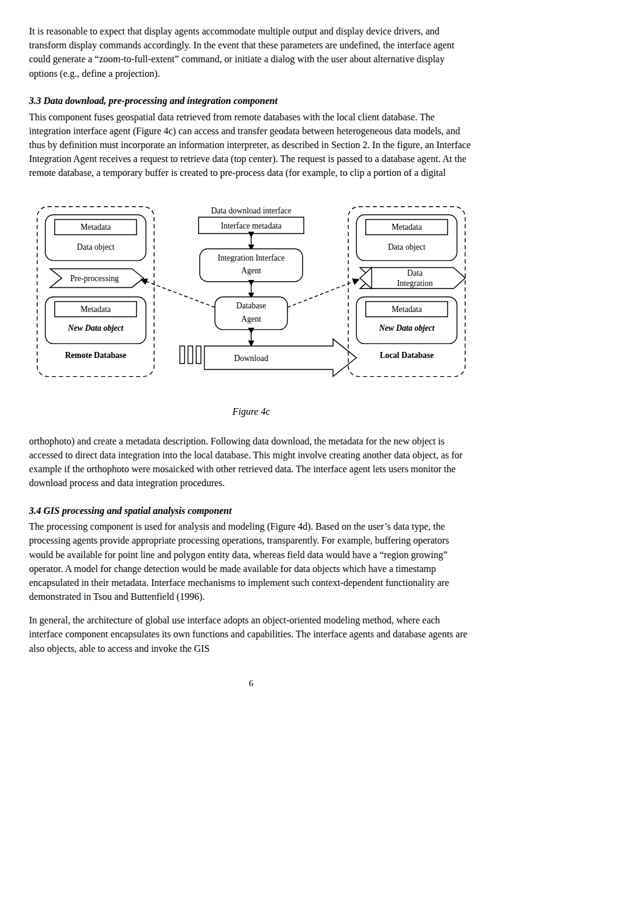It is reasonable to expect that display agents accommodate multiple output and display device drivers, and transform display commands accordingly. In the event that these parameters are undefined, the interface agent could generate a “zoom-to-full-extent” command, or initiate a dialog with the user about alternative display options (e.g., define a projection).
3.3 Data download, pre-processing and integration component
This component fuses geospatial data retrieved from remote databases with the local client database. The integration interface agent (Figure 4c) can access and transfer geodata between heterogeneous data models, and thus by definition must incorporate an information interpreter, as described in Section 2. In the figure, an Interface Integration Agent receives a request to retrieve data (top center). The request is passed to a database agent. At the remote database, a temporary buffer is created to pre-process data (for example, to clip a portion of a digital
Metadata Data object Pre-processing Metadata New Data object Remote Database Data download interface Interface metadata Integration Interface Agent Database Agent Download Metadata Data object Data Integration Metadata New Data object Local Database
Figure 4c
orthophoto) and create a metadata description. Following data download, the metadata for the new object is accessed to direct data integration into the local database. This might involve creating another data object, as for example if the orthophoto were mosaicked with other retrieved data. The interface agent lets users monitor the download process and data integration procedures.
3.4 GIS processing and spatial analysis component
The processing component is used for analysis and modeling (Figure 4d). Based on the user’s data type, the processing agents provide appropriate processing operations, transparently. For example, buffering operators would be available for point line and polygon entity data, whereas field data would have a “region growing” operator. A model for change detection would be made available for data objects which have a timestamp encapsulated in their metadata. Interface mechanisms to implement such context-dependent functionality are demonstrated in Tsou and Buttenfield (1996).
In general, the architecture of global use interface adopts an object-oriented modeling method, where each interface component encapsulates its own functions and capabilities. The interface agents and database agents are also objects, able to access and invoke the GIS
6